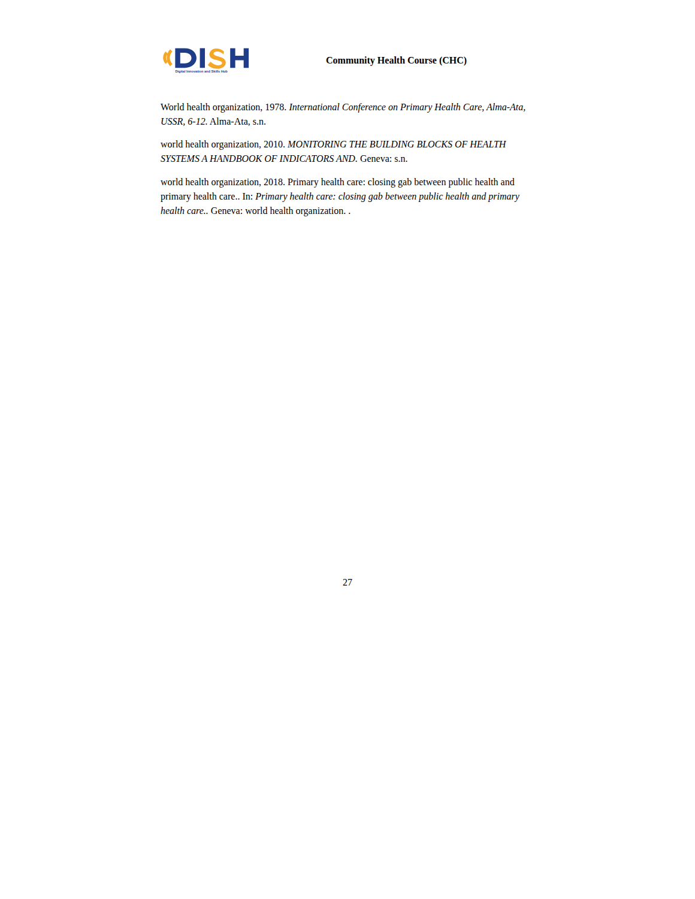Digital Innovation and Skills Hub
Community Health Course (CHC)
World health organization, 1978. International Conference on Primary Health Care, Alma-Ata, USSR, 6-12. Alma-Ata, s.n.
world health organization, 2010. MONITORING THE BUILDING BLOCKS OF HEALTH SYSTEMS A HANDBOOK OF INDICATORS AND. Geneva: s.n.
world health organization, 2018. Primary health care: closing gab between public health and primary health care.. In: Primary health care: closing gab between public health and primary health care.. Geneva: world health organization. .
27